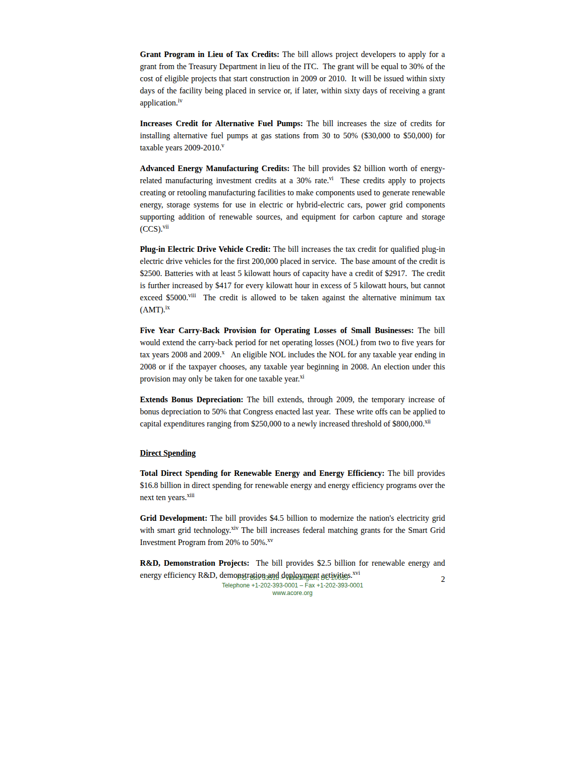Grant Program in Lieu of Tax Credits: The bill allows project developers to apply for a grant from the Treasury Department in lieu of the ITC. The grant will be equal to 30% of the cost of eligible projects that start construction in 2009 or 2010. It will be issued within sixty days of the facility being placed in service or, if later, within sixty days of receiving a grant application.iv
Increases Credit for Alternative Fuel Pumps: The bill increases the size of credits for installing alternative fuel pumps at gas stations from 30 to 50% ($30,000 to $50,000) for taxable years 2009-2010.v
Advanced Energy Manufacturing Credits: The bill provides $2 billion worth of energy-related manufacturing investment credits at a 30% rate.vi These credits apply to projects creating or retooling manufacturing facilities to make components used to generate renewable energy, storage systems for use in electric or hybrid-electric cars, power grid components supporting addition of renewable sources, and equipment for carbon capture and storage (CCS).vii
Plug-in Electric Drive Vehicle Credit: The bill increases the tax credit for qualified plug-in electric drive vehicles for the first 200,000 placed in service. The base amount of the credit is $2500. Batteries with at least 5 kilowatt hours of capacity have a credit of $2917. The credit is further increased by $417 for every kilowatt hour in excess of 5 kilowatt hours, but cannot exceed $5000.viii The credit is allowed to be taken against the alternative minimum tax (AMT).ix
Five Year Carry-Back Provision for Operating Losses of Small Businesses: The bill would extend the carry-back period for net operating losses (NOL) from two to five years for tax years 2008 and 2009.x An eligible NOL includes the NOL for any taxable year ending in 2008 or if the taxpayer chooses, any taxable year beginning in 2008. An election under this provision may only be taken for one taxable year.xi
Extends Bonus Depreciation: The bill extends, through 2009, the temporary increase of bonus depreciation to 50% that Congress enacted last year. These write offs can be applied to capital expenditures ranging from $250,000 to a newly increased threshold of $800,000.xii
Direct Spending
Total Direct Spending for Renewable Energy and Energy Efficiency: The bill provides $16.8 billion in direct spending for renewable energy and energy efficiency programs over the next ten years.xiii
Grid Development: The bill provides $4.5 billion to modernize the nation's electricity grid with smart grid technology.xiv The bill increases federal matching grants for the Smart Grid Investment Program from 20% to 50%.xv
R&D, Demonstration Projects: The bill provides $2.5 billion for renewable energy and energy efficiency R&D, demonstration and deployment activities.xvi
P.O. Box 33518 – Washington, DC 20033
Telephone +1-202-393-0001 – Fax +1-202-393-0001
www.acore.org
2